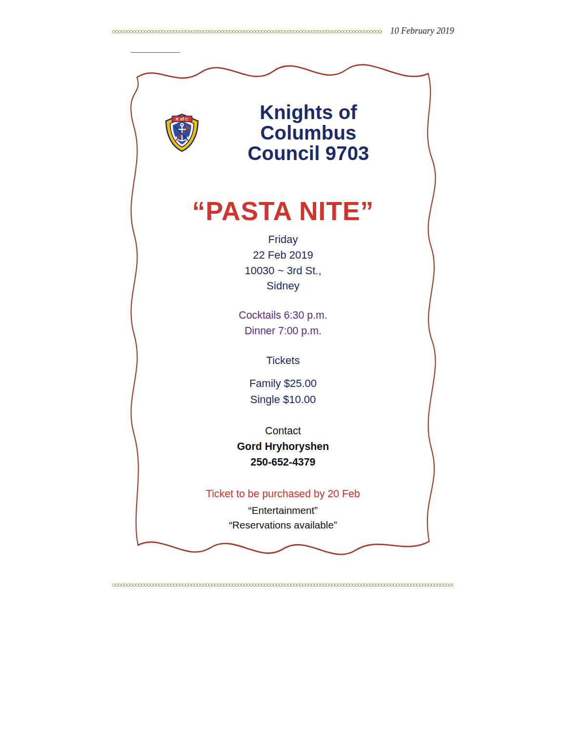10 February 2019
K of C
Knights of Columbus
Council 9703
“PASTA NITE”
Friday
22 Feb 2019
10030 ~ 3rd St.,
Sidney
Cocktails 6:30 p.m.
Dinner 7:00 p.m.
Tickets
Family $25.00
Single $10.00
Contact
Gord Hryhoryshen
250-652-4379
Ticket to be purchased by 20 Feb
“Entertainment”
“Reservations available”